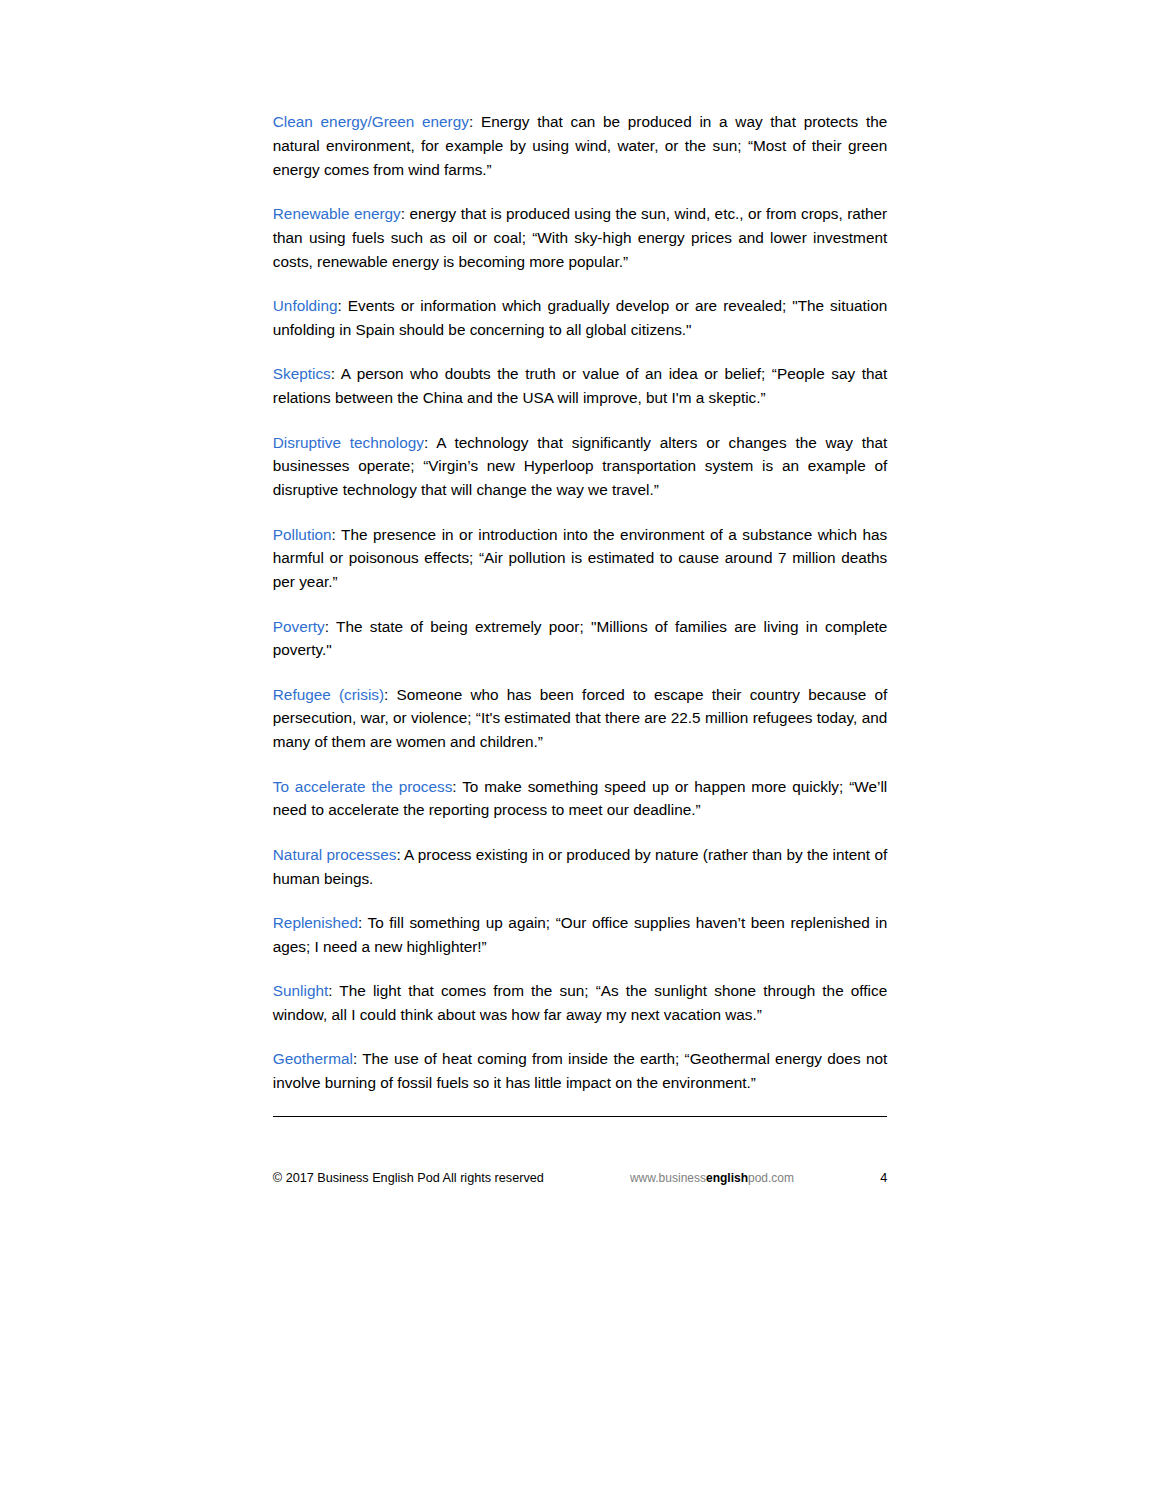Clean energy/Green energy: Energy that can be produced in a way that protects the natural environment, for example by using wind, water, or the sun; “Most of their green energy comes from wind farms.”
Renewable energy: energy that is produced using the sun, wind, etc., or from crops, rather than using fuels such as oil or coal; “With sky-high energy prices and lower investment costs, renewable energy is becoming more popular.”
Unfolding: Events or information which gradually develop or are revealed; "The situation unfolding in Spain should be concerning to all global citizens."
Skeptics: A person who doubts the truth or value of an idea or belief; “People say that relations between the China and the USA will improve, but I'm a skeptic.”
Disruptive technology: A technology that significantly alters or changes the way that businesses operate; “Virgin’s new Hyperloop transportation system is an example of disruptive technology that will change the way we travel.”
Pollution: The presence in or introduction into the environment of a substance which has harmful or poisonous effects; “Air pollution is estimated to cause around 7 million deaths per year.”
Poverty: The state of being extremely poor; "Millions of families are living in complete poverty."
Refugee (crisis): Someone who has been forced to escape their country because of persecution, war, or violence; “It's estimated that there are 22.5 million refugees today, and many of them are women and children.”
To accelerate the process: To make something speed up or happen more quickly; “We’ll need to accelerate the reporting process to meet our deadline.”
Natural processes: A process existing in or produced by nature (rather than by the intent of human beings.
Replenished: To fill something up again; “Our office supplies haven’t been replenished in ages; I need a new highlighter!”
Sunlight: The light that comes from the sun; “As the sunlight shone through the office window, all I could think about was how far away my next vacation was.”
Geothermal: The use of heat coming from inside the earth; “Geothermal energy does not involve burning of fossil fuels so it has little impact on the environment.”
© 2017 Business English Pod All rights reserved www.businessenglishpod.com 4